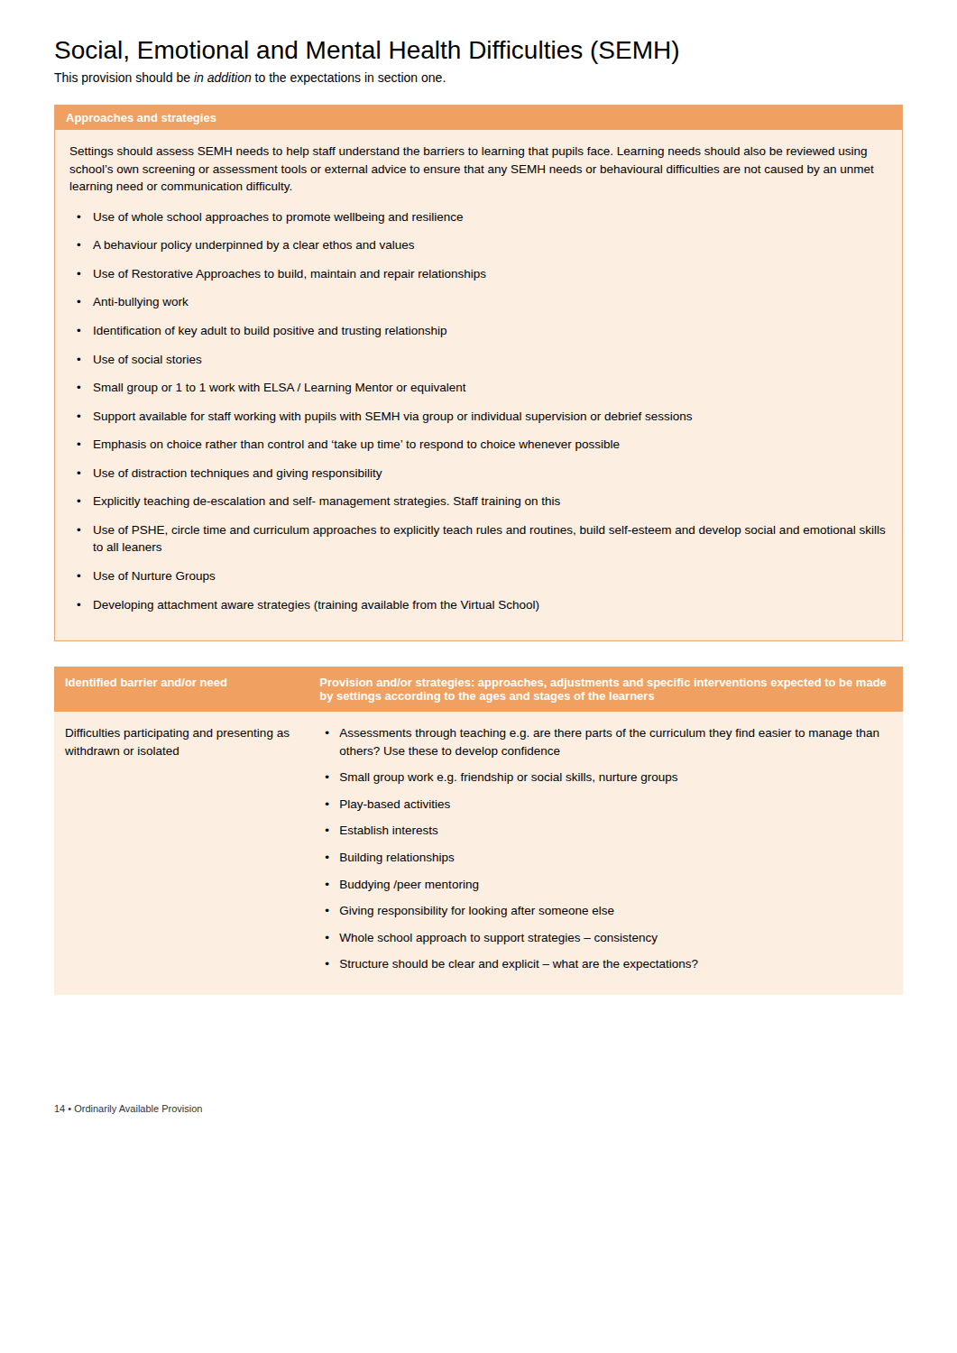Social, Emotional and Mental Health Difficulties (SEMH)
This provision should be in addition to the expectations in section one.
Approaches and strategies
Settings should assess SEMH needs to help staff understand the barriers to learning that pupils face. Learning needs should also be reviewed using school’s own screening or assessment tools or external advice to ensure that any SEMH needs or behavioural difficulties are not caused by an unmet learning need or communication difficulty.
Use of whole school approaches to promote wellbeing and resilience
A behaviour policy underpinned by a clear ethos and values
Use of Restorative Approaches to build, maintain and repair relationships
Anti-bullying work
Identification of key adult to build positive and trusting relationship
Use of social stories
Small group or 1 to 1 work with ELSA / Learning Mentor or equivalent
Support available for staff working with pupils with SEMH via group or individual supervision or debrief sessions
Emphasis on choice rather than control and ‘take up time’ to respond to choice whenever possible
Use of distraction techniques and giving responsibility
Explicitly teaching de-escalation and self- management strategies. Staff training on this
Use of PSHE, circle time and curriculum approaches to explicitly teach rules and routines, build self-esteem and develop social and emotional skills to all leaners
Use of Nurture Groups
Developing attachment aware strategies (training available from the Virtual School)
| Identified barrier and/or need | Provision and/or strategies: approaches, adjustments and specific interventions expected to be made by settings according to the ages and stages of the learners |
| --- | --- |
| Difficulties participating and presenting as withdrawn or isolated | Assessments through teaching e.g. are there parts of the curriculum they find easier to manage than others? Use these to develop confidence Small group work e.g. friendship or social skills, nurture groups Play-based activities Establish interests Building relationships Buddying /peer mentoring Giving responsibility for looking after someone else Whole school approach to support strategies – consistency Structure should be clear and explicit – what are the expectations? |
14 • Ordinarily Available Provision